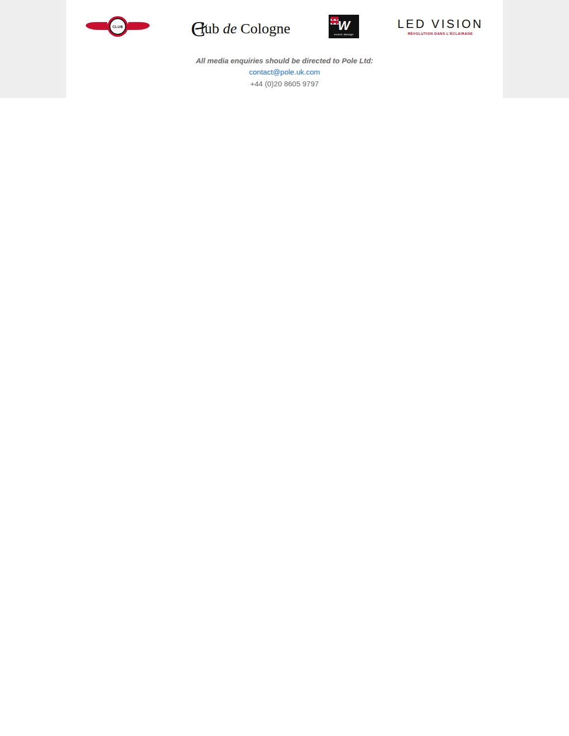CLUB
Club de Cologne
W event design
LED VISION
RÉVOLUTION DANS L'ÉCLAIRAGE
All media enquiries should be directed to Pole Ltd:
contact@pole.uk.com
+44 (0)20 8605 9797